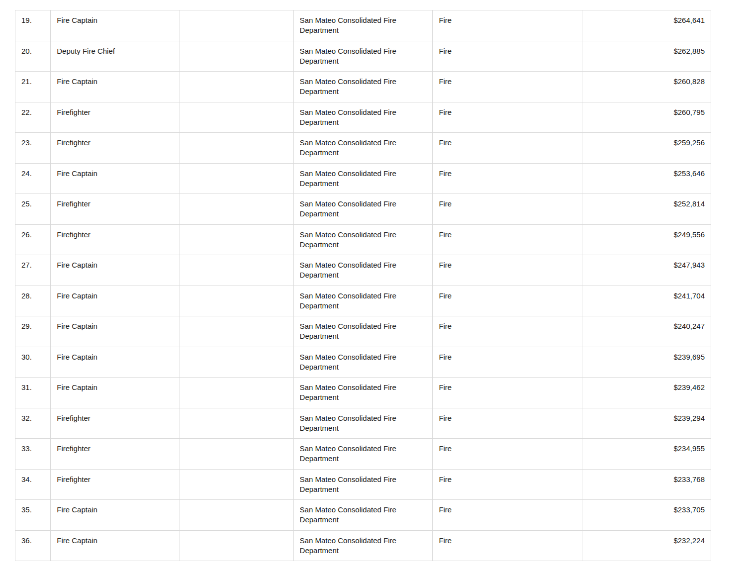| 19. | Fire Captain | | San Mateo Consolidated Fire Department | Fire | $264,641 |
| 20. | Deputy Fire Chief | | San Mateo Consolidated Fire Department | Fire | $262,885 |
| 21. | Fire Captain | | San Mateo Consolidated Fire Department | Fire | $260,828 |
| 22. | Firefighter | | San Mateo Consolidated Fire Department | Fire | $260,795 |
| 23. | Firefighter | | San Mateo Consolidated Fire Department | Fire | $259,256 |
| 24. | Fire Captain | | San Mateo Consolidated Fire Department | Fire | $253,646 |
| 25. | Firefighter | | San Mateo Consolidated Fire Department | Fire | $252,814 |
| 26. | Firefighter | | San Mateo Consolidated Fire Department | Fire | $249,556 |
| 27. | Fire Captain | | San Mateo Consolidated Fire Department | Fire | $247,943 |
| 28. | Fire Captain | | San Mateo Consolidated Fire Department | Fire | $241,704 |
| 29. | Fire Captain | | San Mateo Consolidated Fire Department | Fire | $240,247 |
| 30. | Fire Captain | | San Mateo Consolidated Fire Department | Fire | $239,695 |
| 31. | Fire Captain | | San Mateo Consolidated Fire Department | Fire | $239,462 |
| 32. | Firefighter | | San Mateo Consolidated Fire Department | Fire | $239,294 |
| 33. | Firefighter | | San Mateo Consolidated Fire Department | Fire | $234,955 |
| 34. | Firefighter | | San Mateo Consolidated Fire Department | Fire | $233,768 |
| 35. | Fire Captain | | San Mateo Consolidated Fire Department | Fire | $233,705 |
| 36. | Fire Captain | | San Mateo Consolidated Fire Department | Fire | $232,224 |